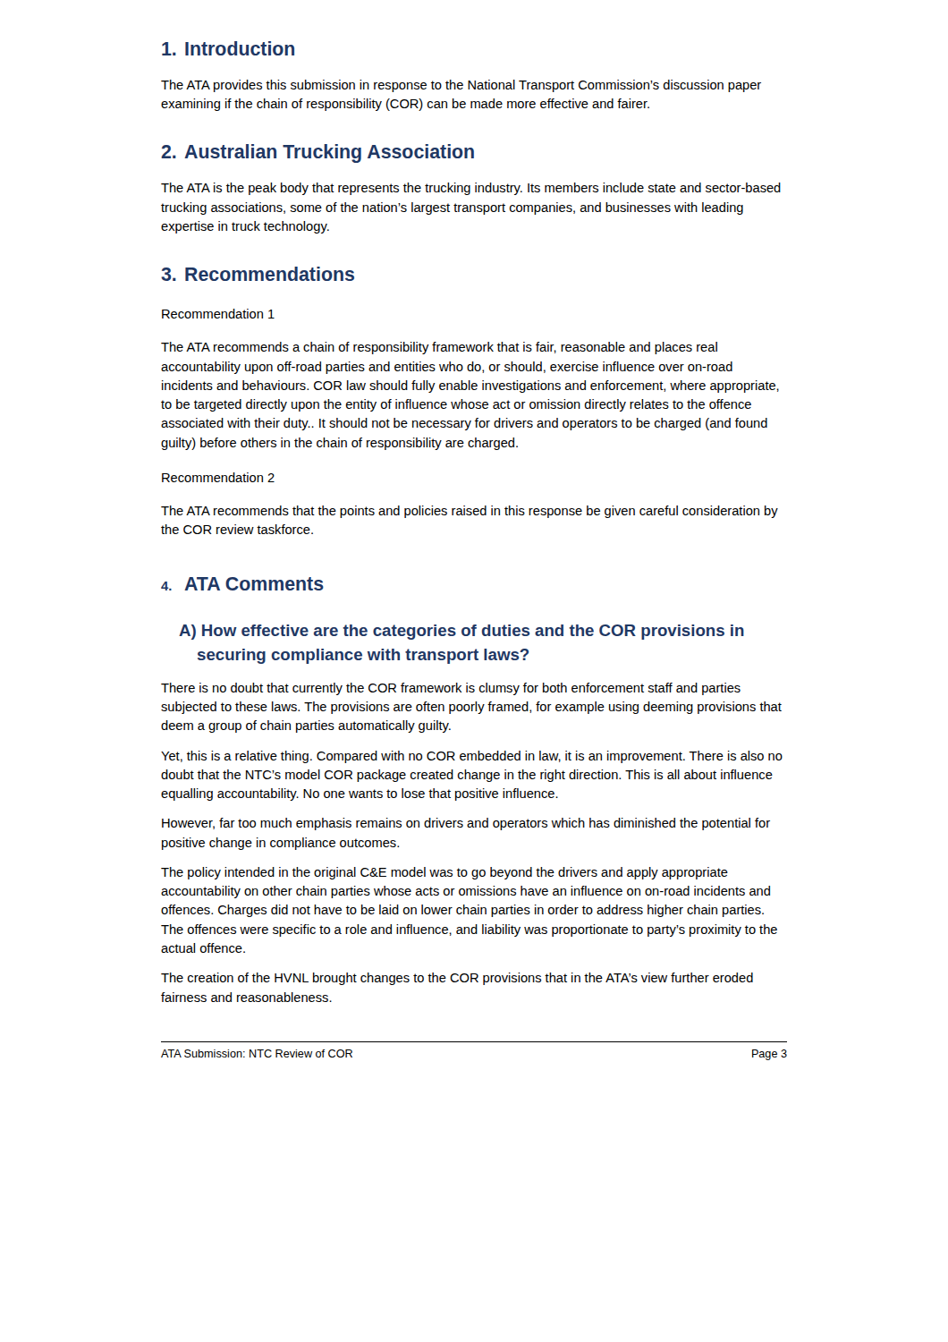1. Introduction
The ATA provides this submission in response to the National Transport Commission’s discussion paper examining if the chain of responsibility (COR) can be made more effective and fairer.
2. Australian Trucking Association
The ATA is the peak body that represents the trucking industry. Its members include state and sector-based trucking associations, some of the nation’s largest transport companies, and businesses with leading expertise in truck technology.
3. Recommendations
Recommendation 1
The ATA recommends a chain of responsibility framework that is fair, reasonable and places real accountability upon off-road parties and entities who do, or should, exercise influence over on-road incidents and behaviours. COR law should fully enable investigations and enforcement, where appropriate, to be targeted directly upon the entity of influence whose act or omission directly relates to the offence associated with their duty.. It should not be necessary for drivers and operators to be charged (and found guilty) before others in the chain of responsibility are charged.
Recommendation 2
The ATA recommends that the points and policies raised in this response be given careful consideration by the COR review taskforce.
4. ATA Comments
A) How effective are the categories of duties and the COR provisions in securing compliance with transport laws?
There is no doubt that currently the COR framework is clumsy for both enforcement staff and parties subjected to these laws. The provisions are often poorly framed, for example using deeming provisions that deem a group of chain parties automatically guilty.
Yet, this is a relative thing. Compared with no COR embedded in law, it is an improvement. There is also no doubt that the NTC’s model COR package created change in the right direction. This is all about influence equalling accountability. No one wants to lose that positive influence.
However, far too much emphasis remains on drivers and operators which has diminished the potential for positive change in compliance outcomes.
The policy intended in the original C&E model was to go beyond the drivers and apply appropriate accountability on other chain parties whose acts or omissions have an influence on on-road incidents and offences. Charges did not have to be laid on lower chain parties in order to address higher chain parties. The offences were specific to a role and influence, and liability was proportionate to party’s proximity to the actual offence.
The creation of the HVNL brought changes to the COR provisions that in the ATA’s view further eroded fairness and reasonableness.
ATA Submission: NTC Review of COR Page 3